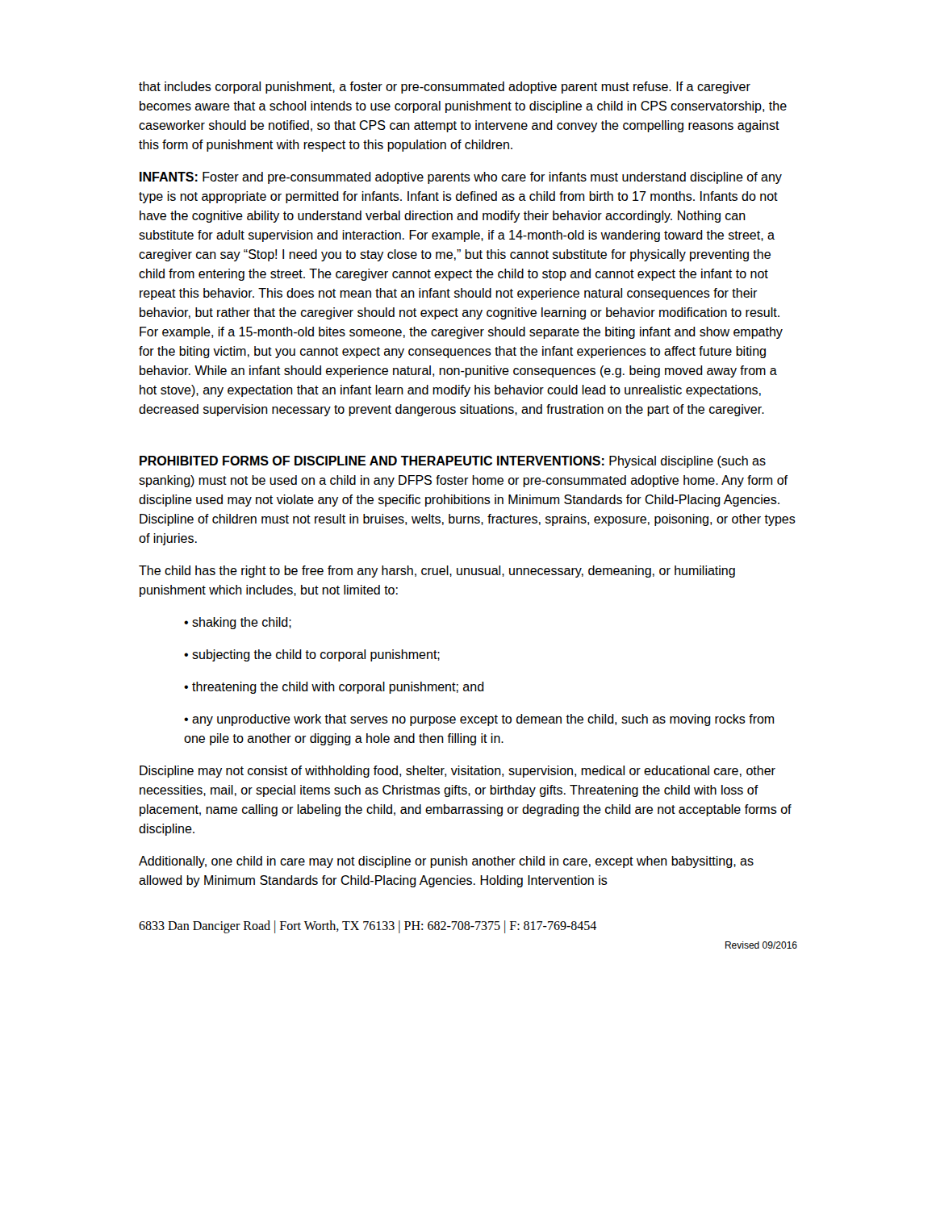that includes corporal punishment, a foster or pre-consummated adoptive parent must refuse. If a caregiver becomes aware that a school intends to use corporal punishment to discipline a child in CPS conservatorship, the caseworker should be notified, so that CPS can attempt to intervene and convey the compelling reasons against this form of punishment with respect to this population of children.
INFANTS: Foster and pre-consummated adoptive parents who care for infants must understand discipline of any type is not appropriate or permitted for infants. Infant is defined as a child from birth to 17 months. Infants do not have the cognitive ability to understand verbal direction and modify their behavior accordingly. Nothing can substitute for adult supervision and interaction. For example, if a 14-month-old is wandering toward the street, a caregiver can say “Stop! I need you to stay close to me,” but this cannot substitute for physically preventing the child from entering the street. The caregiver cannot expect the child to stop and cannot expect the infant to not repeat this behavior. This does not mean that an infant should not experience natural consequences for their behavior, but rather that the caregiver should not expect any cognitive learning or behavior modification to result. For example, if a 15-month-old bites someone, the caregiver should separate the biting infant and show empathy for the biting victim, but you cannot expect any consequences that the infant experiences to affect future biting behavior. While an infant should experience natural, non-punitive consequences (e.g. being moved away from a hot stove), any expectation that an infant learn and modify his behavior could lead to unrealistic expectations, decreased supervision necessary to prevent dangerous situations, and frustration on the part of the caregiver.
PROHIBITED FORMS OF DISCIPLINE AND THERAPEUTIC INTERVENTIONS: Physical discipline (such as spanking) must not be used on a child in any DFPS foster home or pre-consummated adoptive home. Any form of discipline used may not violate any of the specific prohibitions in Minimum Standards for Child-Placing Agencies. Discipline of children must not result in bruises, welts, burns, fractures, sprains, exposure, poisoning, or other types of injuries.
The child has the right to be free from any harsh, cruel, unusual, unnecessary, demeaning, or humiliating punishment which includes, but not limited to:
• shaking the child;
• subjecting the child to corporal punishment;
• threatening the child with corporal punishment; and
• any unproductive work that serves no purpose except to demean the child, such as moving rocks from one pile to another or digging a hole and then filling it in.
Discipline may not consist of withholding food, shelter, visitation, supervision, medical or educational care, other necessities, mail, or special items such as Christmas gifts, or birthday gifts. Threatening the child with loss of placement, name calling or labeling the child, and embarrassing or degrading the child are not acceptable forms of discipline.
Additionally, one child in care may not discipline or punish another child in care, except when babysitting, as allowed by Minimum Standards for Child-Placing Agencies. Holding Intervention is
6833 Dan Danciger Road | Fort Worth, TX 76133 | PH: 682-708-7375 | F: 817-769-8454
Revised 09/2016